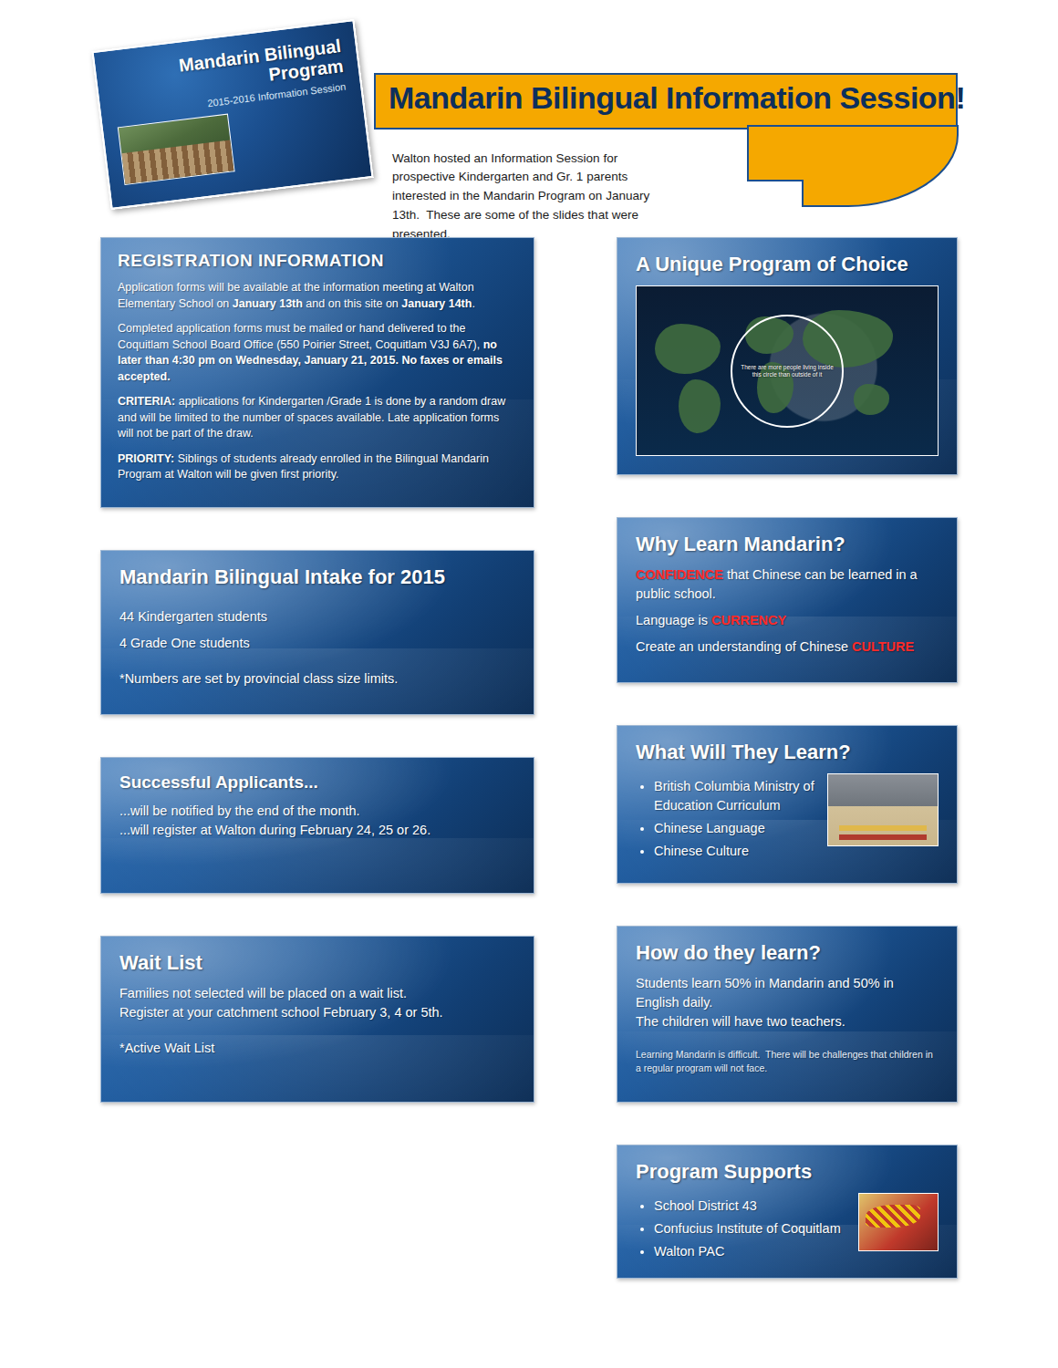Mandarin Bilingual
Program
2015-2016 Information Session
Mandarin Bilingual Information Session!
Walton hosted an Information Session for prospective Kindergarten and Gr. 1 parents interested in the Mandarin Program on January 13th. These are some of the slides that were presented.
REGISTRATION INFORMATION
Application forms will be available at the information meeting at Walton Elementary School on January 13th and on this site on January 14th.
Completed application forms must be mailed or hand delivered to the Coquitlam School Board Office (550 Poirier Street, Coquitlam V3J 6A7), no later than 4:30 pm on Wednesday, January 21, 2015. No faxes or emails accepted.
CRITERIA: applications for Kindergarten /Grade 1 is done by a random draw and will be limited to the number of spaces available. Late application forms will not be part of the draw.
PRIORITY: Siblings of students already enrolled in the Bilingual Mandarin Program at Walton will be given first priority.
Mandarin Bilingual Intake for 2015
44 Kindergarten students
4 Grade One students
*Numbers are set by provincial class size limits.
Successful Applicants...
...will be notified by the end of the month.
...will register at Walton during February 24, 25 or 26.
Wait List
Families not selected will be placed on a wait list.
Register at your catchment school February 3, 4 or 5th.
*Active Wait List
A Unique Program of Choice
There are more people living inside this circle than outside of it
Why Learn Mandarin?
CONFIDENCE that Chinese can be learned in a public school.
Language is CURRENCY
Create an understanding of Chinese CULTURE
What Will They Learn?
British Columbia Ministry of Education Curriculum
Chinese Language
Chinese Culture
How do they learn?
Students learn 50% in Mandarin and 50% in English daily.
The children will have two teachers.
Learning Mandarin is difficult. There will be challenges that children in a regular program will not face.
Program Supports
School District 43
Confucius Institute of Coquitlam
Walton PAC